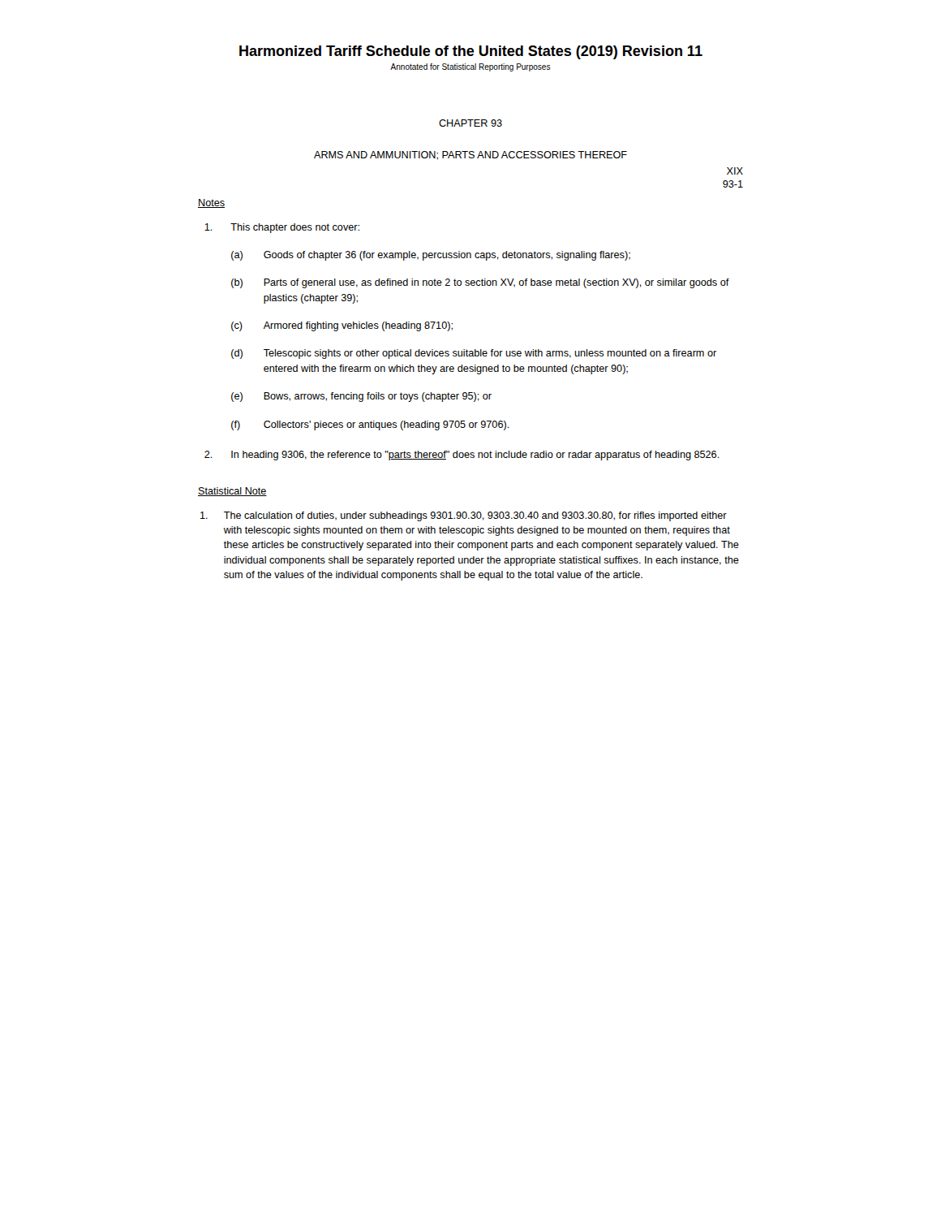Harmonized Tariff Schedule of the United States (2019) Revision 11
Annotated for Statistical Reporting Purposes
CHAPTER 93 ARMS AND AMMUNITION; PARTS AND ACCESSORIES THEREOF
XIX
93-1
Notes
1. This chapter does not cover:
(a) Goods of chapter 36 (for example, percussion caps, detonators, signaling flares);
(b) Parts of general use, as defined in note 2 to section XV, of base metal (section XV), or similar goods of plastics (chapter 39);
(c) Armored fighting vehicles (heading 8710);
(d) Telescopic sights or other optical devices suitable for use with arms, unless mounted on a firearm or entered with the firearm on which they are designed to be mounted (chapter 90);
(e) Bows, arrows, fencing foils or toys (chapter 95); or
(f) Collectors' pieces or antiques (heading 9705 or 9706).
2. In heading 9306, the reference to "parts thereof" does not include radio or radar apparatus of heading 8526.
Statistical Note
1. The calculation of duties, under subheadings 9301.90.30, 9303.30.40 and 9303.30.80, for rifles imported either with telescopic sights mounted on them or with telescopic sights designed to be mounted on them, requires that these articles be constructively separated into their component parts and each component separately valued. The individual components shall be separately reported under the appropriate statistical suffixes. In each instance, the sum of the values of the individual components shall be equal to the total value of the article.